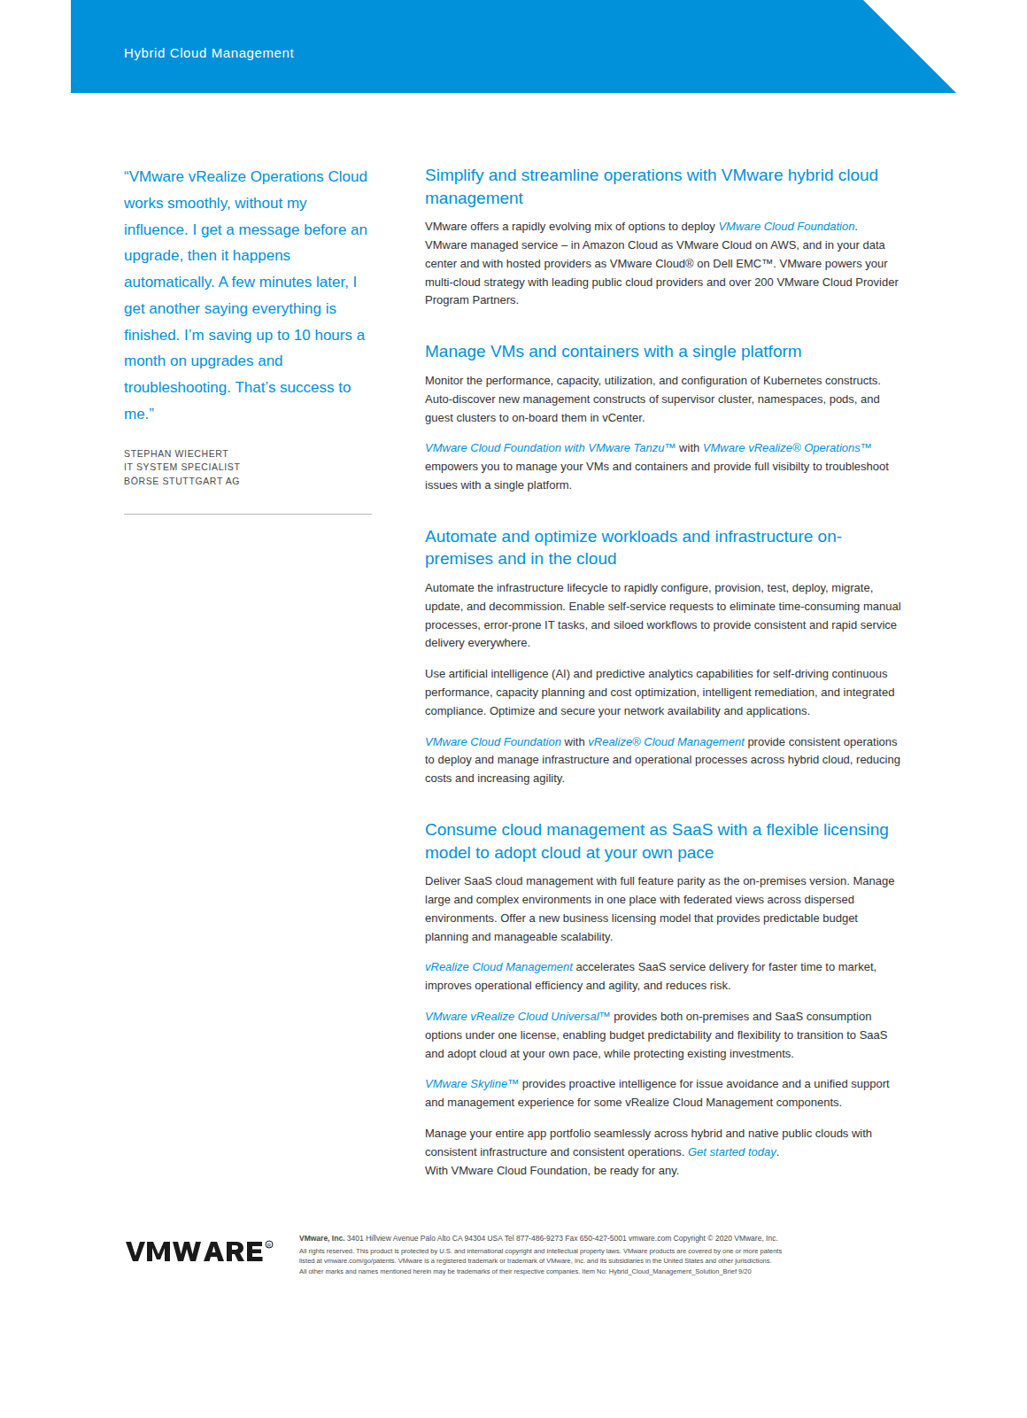Hybrid Cloud Management
“VMware vRealize Operations Cloud works smoothly, without my influence. I get a message before an upgrade, then it happens automatically. A few minutes later, I get another saying everything is finished. I’m saving up to 10 hours a month on upgrades and troubleshooting. That’s success to me.”
Stephan Wiechert IT System Specialist
Börse Stuttgart AG
Simplify and streamline operations with VMware hybrid cloud management
VMware offers a rapidly evolving mix of options to deploy VMware Cloud Foundation. VMware managed service – in Amazon Cloud as VMware Cloud on AWS, and in your data center and with hosted providers as VMware Cloud® on Dell EMC™. VMware powers your multi-cloud strategy with leading public cloud providers and over 200 VMware Cloud Provider Program Partners.
Manage VMs and containers with a single platform
Monitor the performance, capacity, utilization, and configuration of Kubernetes constructs. Auto-discover new management constructs of supervisor cluster, namespaces, pods, and guest clusters to on-board them in vCenter.
VMware Cloud Foundation with VMware Tanzu™ with VMware vRealize® Operations™ empowers you to manage your VMs and containers and provide full visibilty to troubleshoot issues with a single platform.
Automate and optimize workloads and infrastructure on-premises and in the cloud
Automate the infrastructure lifecycle to rapidly configure, provision, test, deploy, migrate, update, and decommission. Enable self-service requests to eliminate time-consuming manual processes, error-prone IT tasks, and siloed workflows to provide consistent and rapid service delivery everywhere.
Use artificial intelligence (AI) and predictive analytics capabilities for self-driving continuous performance, capacity planning and cost optimization, intelligent remediation, and integrated compliance. Optimize and secure your network availability and applications.
VMware Cloud Foundation with vRealize® Cloud Management provide consistent operations to deploy and manage infrastructure and operational processes across hybrid cloud, reducing costs and increasing agility.
Consume cloud management as SaaS with a flexible licensing model to adopt cloud at your own pace
Deliver SaaS cloud management with full feature parity as the on-premises version. Manage large and complex environments in one place with federated views across dispersed environments. Offer a new business licensing model that provides predictable budget planning and manageable scalability.
vRealize Cloud Management accelerates SaaS service delivery for faster time to market, improves operational efficiency and agility, and reduces risk.
VMware vRealize Cloud Universal™ provides both on-premises and SaaS consumption options under one license, enabling budget predictability and flexibility to transition to SaaS and adopt cloud at your own pace, while protecting existing investments.
VMware Skyline™ provides proactive intelligence for issue avoidance and a unified support and management experience for some vRealize Cloud Management components.
Manage your entire app portfolio seamlessly across hybrid and native public clouds with consistent infrastructure and consistent operations. Get started today.
With VMware Cloud Foundation, be ready for any.
vmware R
VMware, Inc. 3401 Hillview Avenue Palo Alto CA 94304 USA Tel 877-486-9273 Fax 650-427-5001 vmware.com Copyright © 2020 VMware, Inc.
All rights reserved. This product is protected by U.S. and international copyright and intellectual property laws. VMware products are covered by one or more patents
listed at vmware.com/go/patents. VMware is a registered trademark or trademark of VMware, Inc. and its subsidiaries in the United States and other jurisdictions.
All other marks and names mentioned herein may be trademarks of their respective companies. Item No: Hybrid_Cloud_Management_Solution_Brief 9/20